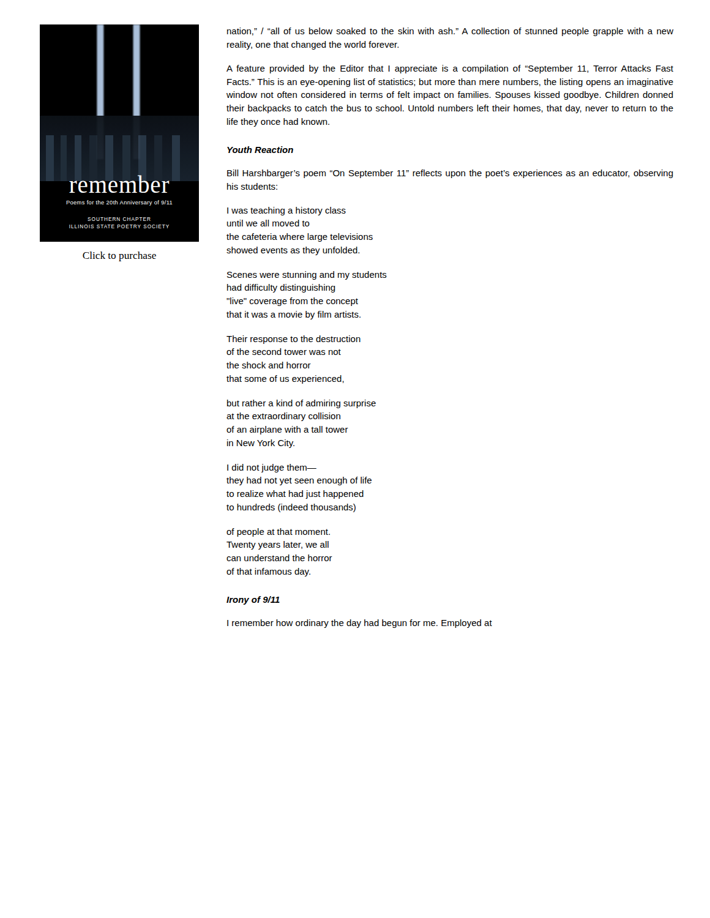remember
Poems for the 20th Anniversary of 9/11
SOUTHERN CHAPTER
ILLINOIS STATE POETRY SOCIETY
Click to purchase
nation,” / “all of us below soaked to the skin with ash.” A collection of stunned people grapple with a new reality, one that changed the world forever.
A feature provided by the Editor that I appreciate is a compilation of “September 11, Terror Attacks Fast Facts.” This is an eye-opening list of statistics; but more than mere numbers, the listing opens an imaginative window not often considered in terms of felt impact on families. Spouses kissed goodbye. Children donned their backpacks to catch the bus to school. Untold numbers left their homes, that day, never to return to the life they once had known.
Youth Reaction
Bill Harshbarger’s poem “On September 11” reflects upon the poet’s experiences as an educator, observing his students:
I was teaching a history class until we all moved to the cafeteria where large televisions showed events as they unfolded.
Scenes were stunning and my students had difficulty distinguishing "live" coverage from the concept that it was a movie by film artists.
Their response to the destruction of the second tower was not the shock and horror that some of us experienced,
but rather a kind of admiring surprise at the extraordinary collision of an airplane with a tall tower in New York City.
I did not judge them— they had not yet seen enough of life to realize what had just happened to hundreds (indeed thousands)
of people at that moment. Twenty years later, we all can understand the horror of that infamous day.
Irony of 9/11
I remember how ordinary the day had begun for me. Employed at